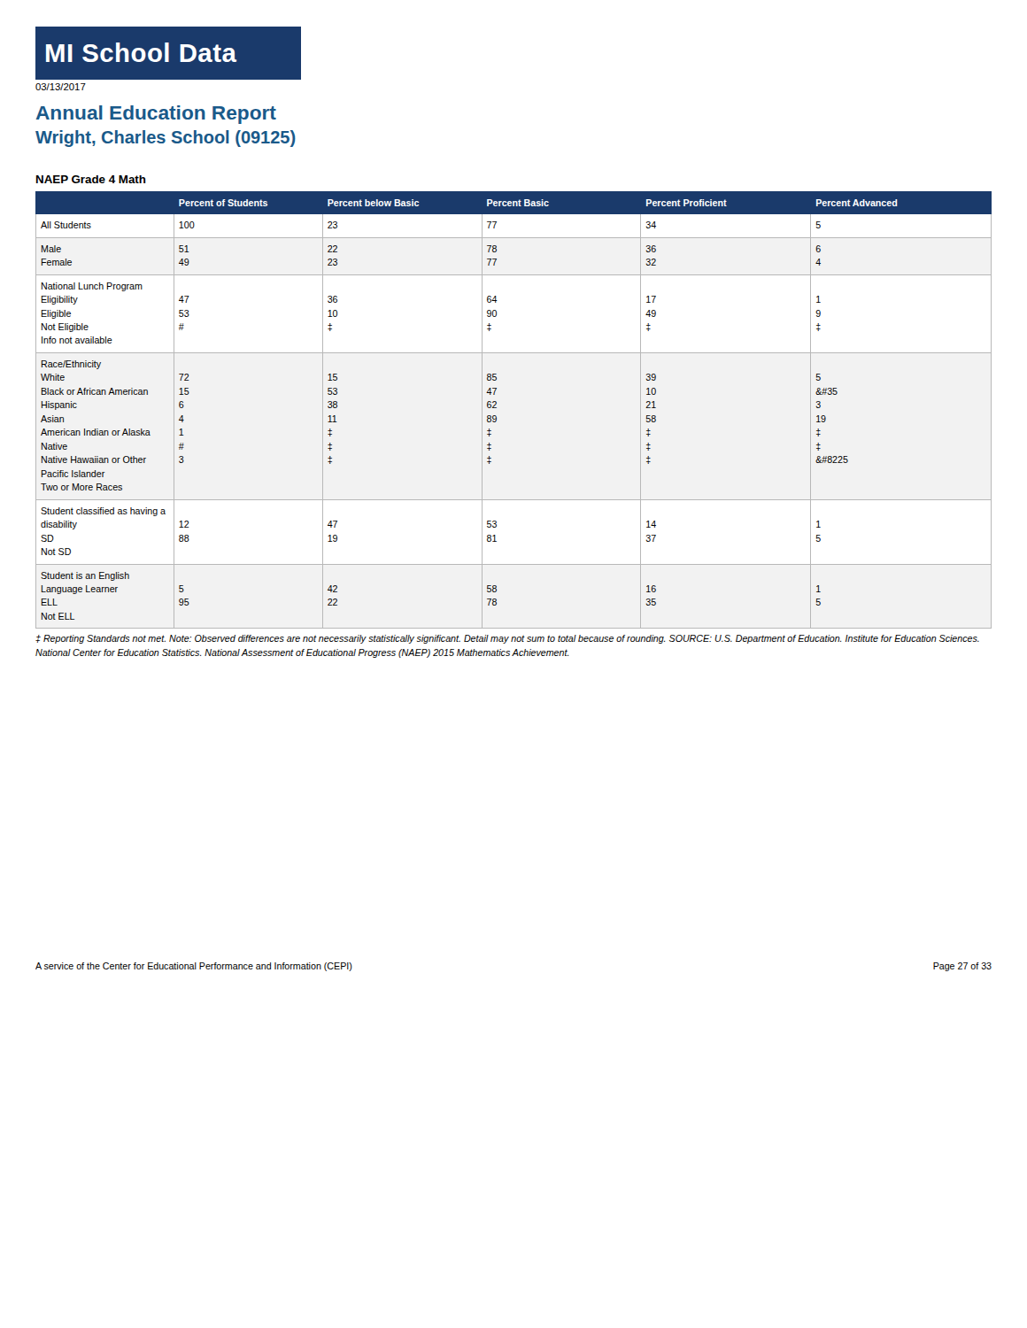MI School Data
03/13/2017
Annual Education Report
Wright, Charles School (09125)
NAEP Grade 4 Math
| | Percent of Students | Percent below Basic | Percent Basic | Percent Proficient | Percent Advanced |
| --- | --- | --- | --- | --- | --- |
| All Students | 100 | 23 | 77 | 34 | 5 |
| Male Female | 51 49 | 22 23 | 78 77 | 36 32 | 6 4 |
| National Lunch Program Eligibility Eligible Not Eligible Info not available | 47 53 # | 36 10 ‡ | 64 90 ‡ | 17 49 ‡ | 1 9 ‡ |
| Race/Ethnicity White Black or African American Hispanic Asian American Indian or Alaska Native Native Hawaiian or Other Pacific Islander Two or More Races | 72 15 6 4 1 # 3 | 15 53 38 11 ‡ ‡ ‡ | 85 47 62 89 ‡ ‡ ‡ | 39 10 21 58 ‡ ‡ ‡ | 5 &#35 3 19 ‡ ‡ &#8225 |
| Student classified as having a disability SD Not SD | 12 88 | 47 19 | 53 81 | 14 37 | 1 5 |
| Student is an English Language Learner ELL Not ELL | 5 95 | 42 22 | 58 78 | 16 35 | 1 5 |
‡ Reporting Standards not met. Note: Observed differences are not necessarily statistically significant. Detail may not sum to total because of rounding. SOURCE: U.S. Department of Education. Institute for Education Sciences. National Center for Education Statistics. National Assessment of Educational Progress (NAEP) 2015 Mathematics Achievement.
A service of the Center for Educational Performance and Information (CEPI) Page 27 of 33